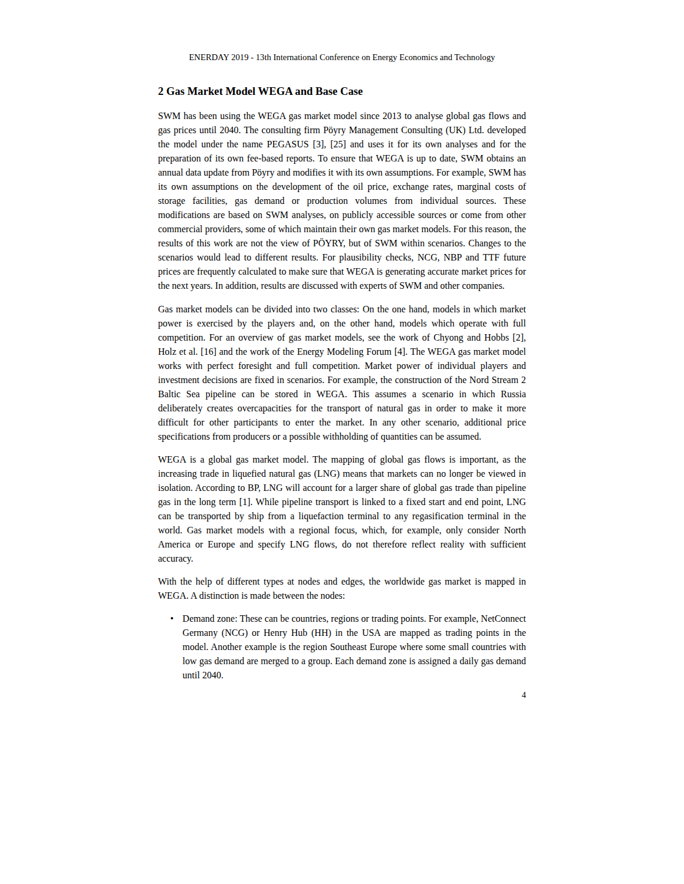ENERDAY 2019 - 13th International Conference on Energy Economics and Technology
2 Gas Market Model WEGA and Base Case
SWM has been using the WEGA gas market model since 2013 to analyse global gas flows and gas prices until 2040. The consulting firm Pöyry Management Consulting (UK) Ltd. developed the model under the name PEGASUS [3], [25] and uses it for its own analyses and for the preparation of its own fee-based reports. To ensure that WEGA is up to date, SWM obtains an annual data update from Pöyry and modifies it with its own assumptions. For example, SWM has its own assumptions on the development of the oil price, exchange rates, marginal costs of storage facilities, gas demand or production volumes from individual sources. These modifications are based on SWM analyses, on publicly accessible sources or come from other commercial providers, some of which maintain their own gas market models. For this reason, the results of this work are not the view of PÖYRY, but of SWM within scenarios. Changes to the scenarios would lead to different results. For plausibility checks, NCG, NBP and TTF future prices are frequently calculated to make sure that WEGA is generating accurate market prices for the next years. In addition, results are discussed with experts of SWM and other companies.
Gas market models can be divided into two classes: On the one hand, models in which market power is exercised by the players and, on the other hand, models which operate with full competition. For an overview of gas market models, see the work of Chyong and Hobbs [2], Holz et al. [16] and the work of the Energy Modeling Forum [4]. The WEGA gas market model works with perfect foresight and full competition. Market power of individual players and investment decisions are fixed in scenarios. For example, the construction of the Nord Stream 2 Baltic Sea pipeline can be stored in WEGA. This assumes a scenario in which Russia deliberately creates overcapacities for the transport of natural gas in order to make it more difficult for other participants to enter the market. In any other scenario, additional price specifications from producers or a possible withholding of quantities can be assumed.
WEGA is a global gas market model. The mapping of global gas flows is important, as the increasing trade in liquefied natural gas (LNG) means that markets can no longer be viewed in isolation. According to BP, LNG will account for a larger share of global gas trade than pipeline gas in the long term [1]. While pipeline transport is linked to a fixed start and end point, LNG can be transported by ship from a liquefaction terminal to any regasification terminal in the world. Gas market models with a regional focus, which, for example, only consider North America or Europe and specify LNG flows, do not therefore reflect reality with sufficient accuracy.
With the help of different types at nodes and edges, the worldwide gas market is mapped in WEGA. A distinction is made between the nodes:
Demand zone: These can be countries, regions or trading points. For example, NetConnect Germany (NCG) or Henry Hub (HH) in the USA are mapped as trading points in the model. Another example is the region Southeast Europe where some small countries with low gas demand are merged to a group. Each demand zone is assigned a daily gas demand until 2040.
4